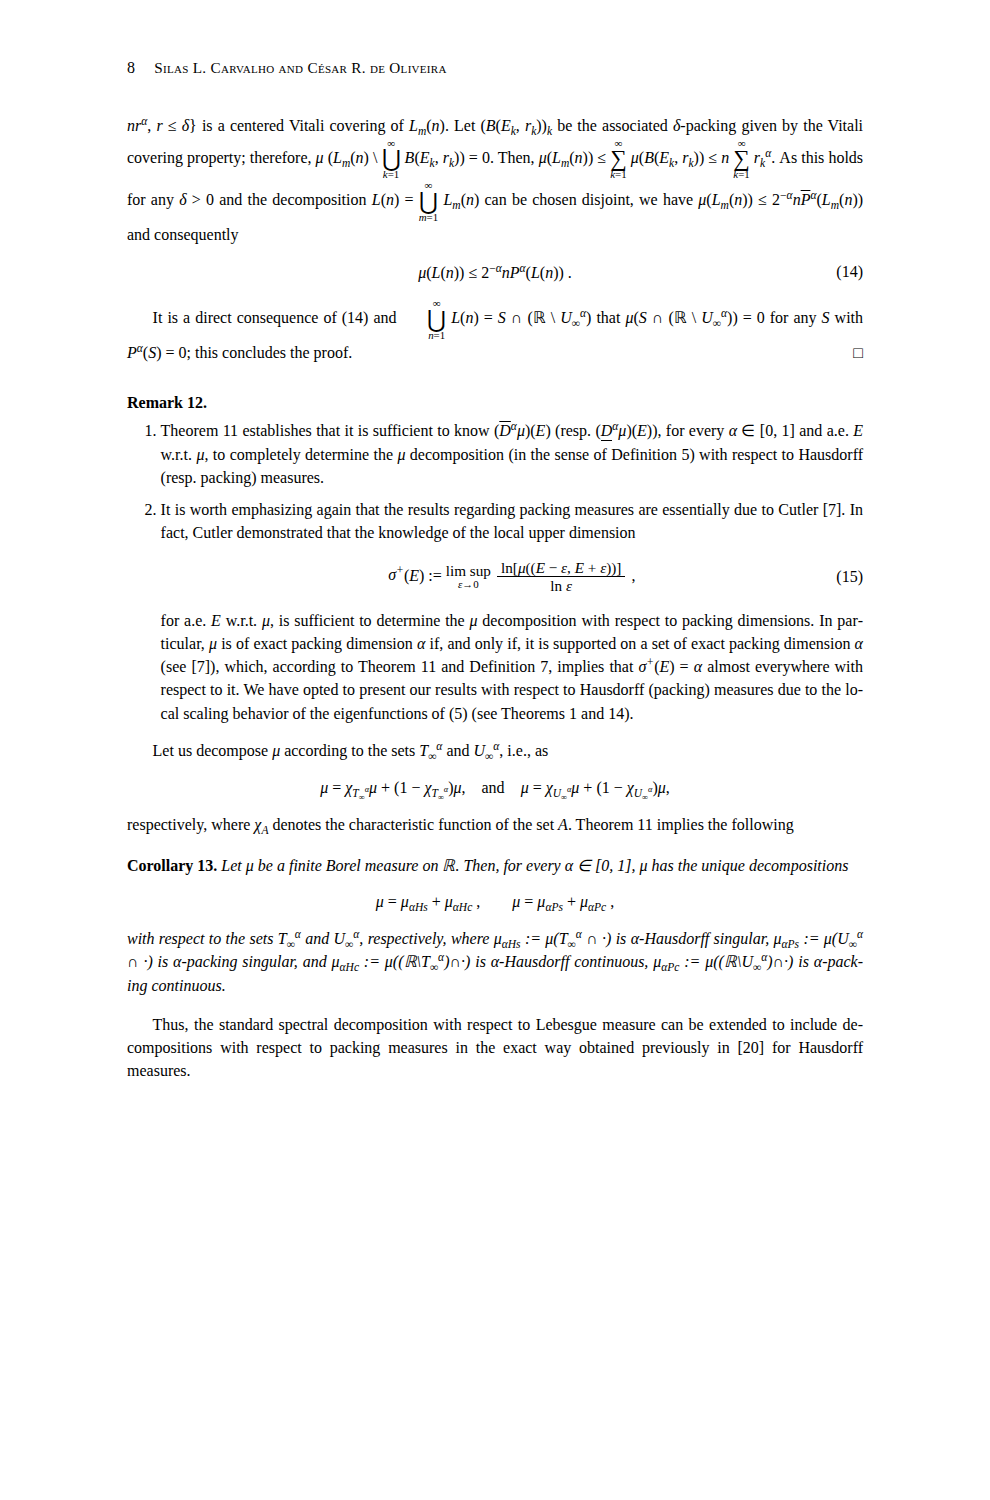8 Silas L. Carvalho and César R. de Oliveira
nrα, r ≤ δ} is a centered Vitali covering of Lm(n). Let (B(Ek, rk))k be the associated δ-packing given by the Vitali covering property; therefore, μ (Lm(n) \ ∞⋃k=1 B(Ek, rk)) = 0. Then, μ(Lm(n)) ≤ ∞∑k=1 μ(B(Ek, rk)) ≤ n ∞∑k=1 rkα. As this holds for any δ > 0 and the decomposition L(n) = ∞⋃m=1 Lm(n) can be chosen disjoint, we have μ(Lm(n)) ≤ 2−αnPα(Lm(n)) and consequently
μ(L(n)) ≤ 2−αnPα(L(n)) . (14)
It is a direct consequence of (14) and ∞⋃n=1 L(n) = S ∩ (ℝ \ U∞α) that μ(S ∩ (ℝ \ U∞α)) = 0 for any S with Pα(S) = 0; this concludes the proof. □
Remark 12.
Theorem 11 establishes that it is sufficient to know (Dαμ)(E) (resp. (Dαμ)(E)), for every α ∈ [0, 1] and a.e. E w.r.t. μ, to completely determine the μ decomposition (in the sense of Definition 5) with respect to Hausdorff (resp. packing) measures.
It is worth emphasizing again that the results regarding packing measures are essentially due to Cutler [7]. In fact, Cutler demonstrated that the knowledge of the local upper dimension
σ+(E) := lim sup ε→0 ln[μ((E − ε, E + ε))] ln ε , (15)
for a.e. E w.r.t. μ, is sufficient to determine the μ decomposition with respect to packing dimensions. In particular, μ is of exact packing dimension α if, and only if, it is supported on a set of exact packing dimension α (see [7]), which, according to Theorem 11 and Definition 7, implies that σ+(E) = α almost everywhere with respect to it. We have opted to present our results with respect to Hausdorff (packing) measures due to the local scaling behavior of the eigenfunctions of (5) (see Theorems 1 and 14).
Let us decompose μ according to the sets T∞α and U∞α, i.e., as
μ = χT∞αμ + (1 − χT∞α)μ, and μ = χU∞αμ + (1 − χU∞α)μ,
respectively, where χA denotes the characteristic function of the set A. Theorem 11 implies the following
Corollary 13. Let μ be a finite Borel measure on ℝ. Then, for every α ∈ [0, 1], μ has the unique decompositions
μ = μαHs + μαHc , μ = μαPs + μαPc ,
with respect to the sets T∞α and U∞α, respectively, where μαHs := μ(T∞α ∩ ·) is α-Hausdorff singular, μαPs := μ(U∞α ∩ ·) is α-packing singular, and μαHc := μ((ℝ\T∞α)∩·) is α-Hausdorff continuous, μαPc := μ((ℝ\U∞α)∩·) is α-packing continuous.
Thus, the standard spectral decomposition with respect to Lebesgue measure can be extended to include decompositions with respect to packing measures in the exact way obtained previously in [20] for Hausdorff measures.